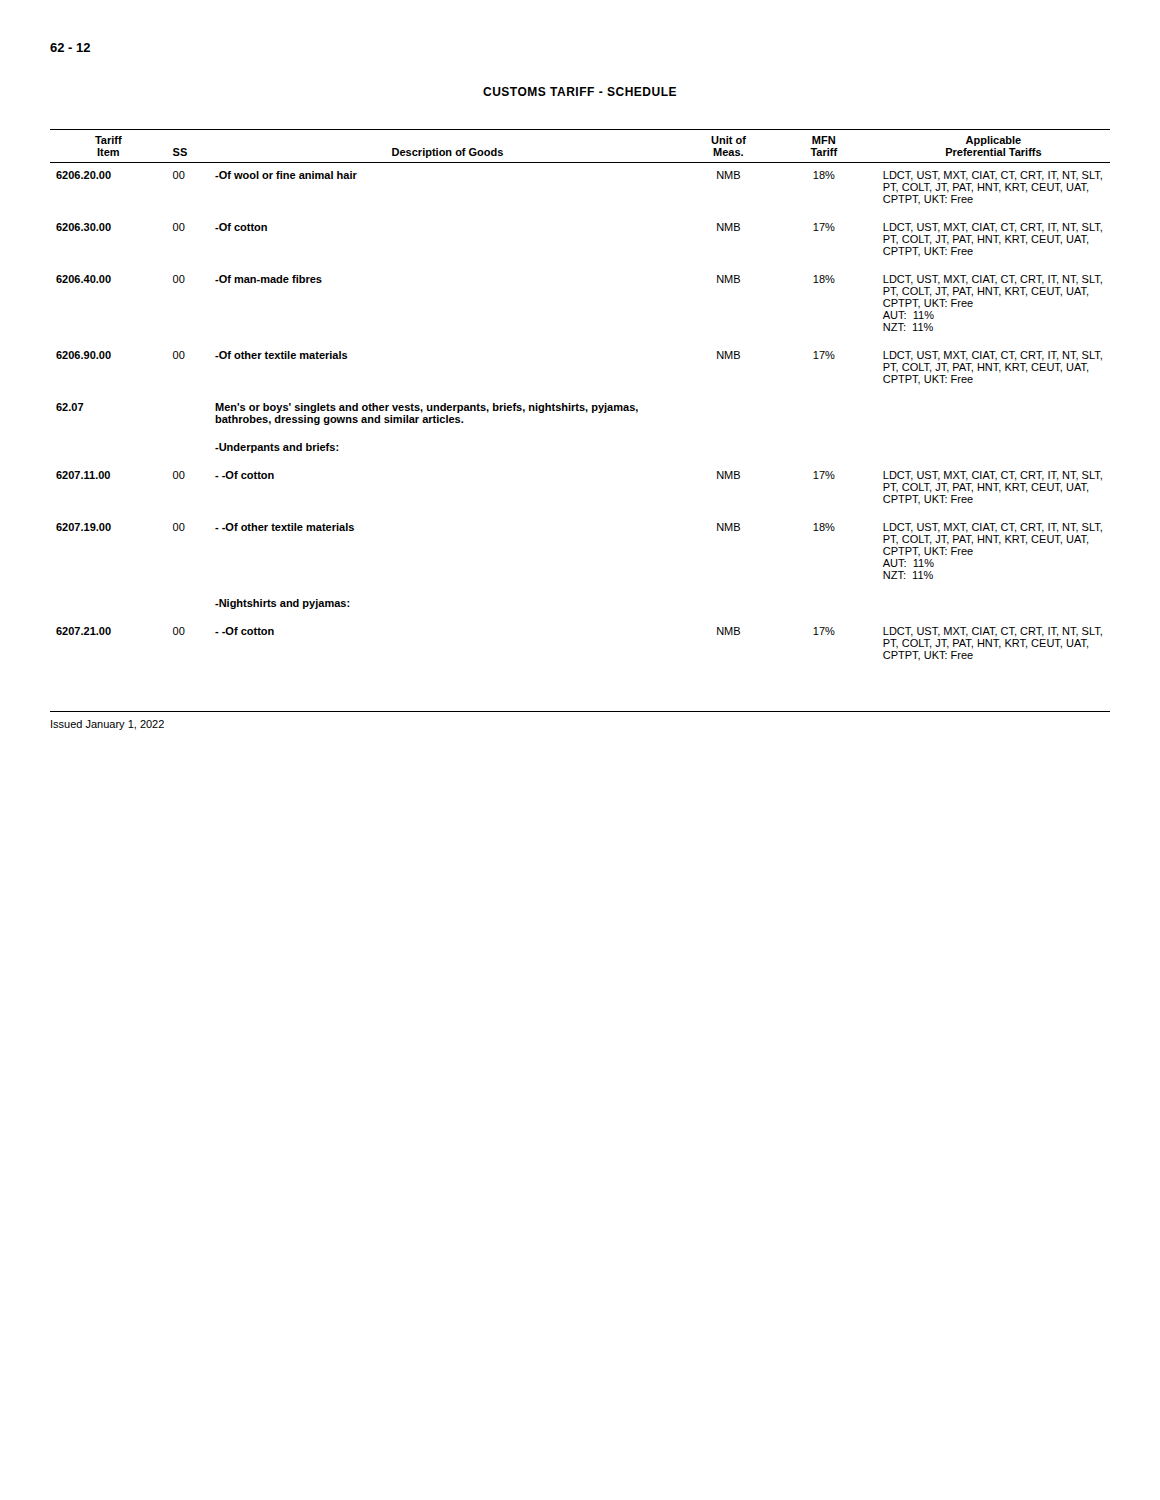62 - 12
CUSTOMS TARIFF - SCHEDULE
| Tariff Item | SS | Description of Goods | Unit of Meas. | MFN Tariff | Applicable Preferential Tariffs |
| --- | --- | --- | --- | --- | --- |
| 6206.20.00 | 00 | -Of wool or fine animal hair | NMB | 18% | LDCT, UST, MXT, CIAT, CT, CRT, IT, NT, SLT, PT, COLT, JT, PAT, HNT, KRT, CEUT, UAT, CPTPT, UKT: Free |
| 6206.30.00 | 00 | -Of cotton | NMB | 17% | LDCT, UST, MXT, CIAT, CT, CRT, IT, NT, SLT, PT, COLT, JT, PAT, HNT, KRT, CEUT, UAT, CPTPT, UKT: Free |
| 6206.40.00 | 00 | -Of man-made fibres | NMB | 18% | LDCT, UST, MXT, CIAT, CT, CRT, IT, NT, SLT, PT, COLT, JT, PAT, HNT, KRT, CEUT, UAT, CPTPT, UKT: Free AUT: 11% NZT: 11% |
| 6206.90.00 | 00 | -Of other textile materials | NMB | 17% | LDCT, UST, MXT, CIAT, CT, CRT, IT, NT, SLT, PT, COLT, JT, PAT, HNT, KRT, CEUT, UAT, CPTPT, UKT: Free |
| 62.07 | | Men's or boys' singlets and other vests, underpants, briefs, nightshirts, pyjamas, bathrobes, dressing gowns and similar articles. | | | |
| | | -Underpants and briefs: | | | |
| 6207.11.00 | 00 | - -Of cotton | NMB | 17% | LDCT, UST, MXT, CIAT, CT, CRT, IT, NT, SLT, PT, COLT, JT, PAT, HNT, KRT, CEUT, UAT, CPTPT, UKT: Free |
| 6207.19.00 | 00 | - -Of other textile materials | NMB | 18% | LDCT, UST, MXT, CIAT, CT, CRT, IT, NT, SLT, PT, COLT, JT, PAT, HNT, KRT, CEUT, UAT, CPTPT, UKT: Free AUT: 11% NZT: 11% |
| | | -Nightshirts and pyjamas: | | | |
| 6207.21.00 | 00 | - -Of cotton | NMB | 17% | LDCT, UST, MXT, CIAT, CT, CRT, IT, NT, SLT, PT, COLT, JT, PAT, HNT, KRT, CEUT, UAT, CPTPT, UKT: Free |
Issued January 1, 2022